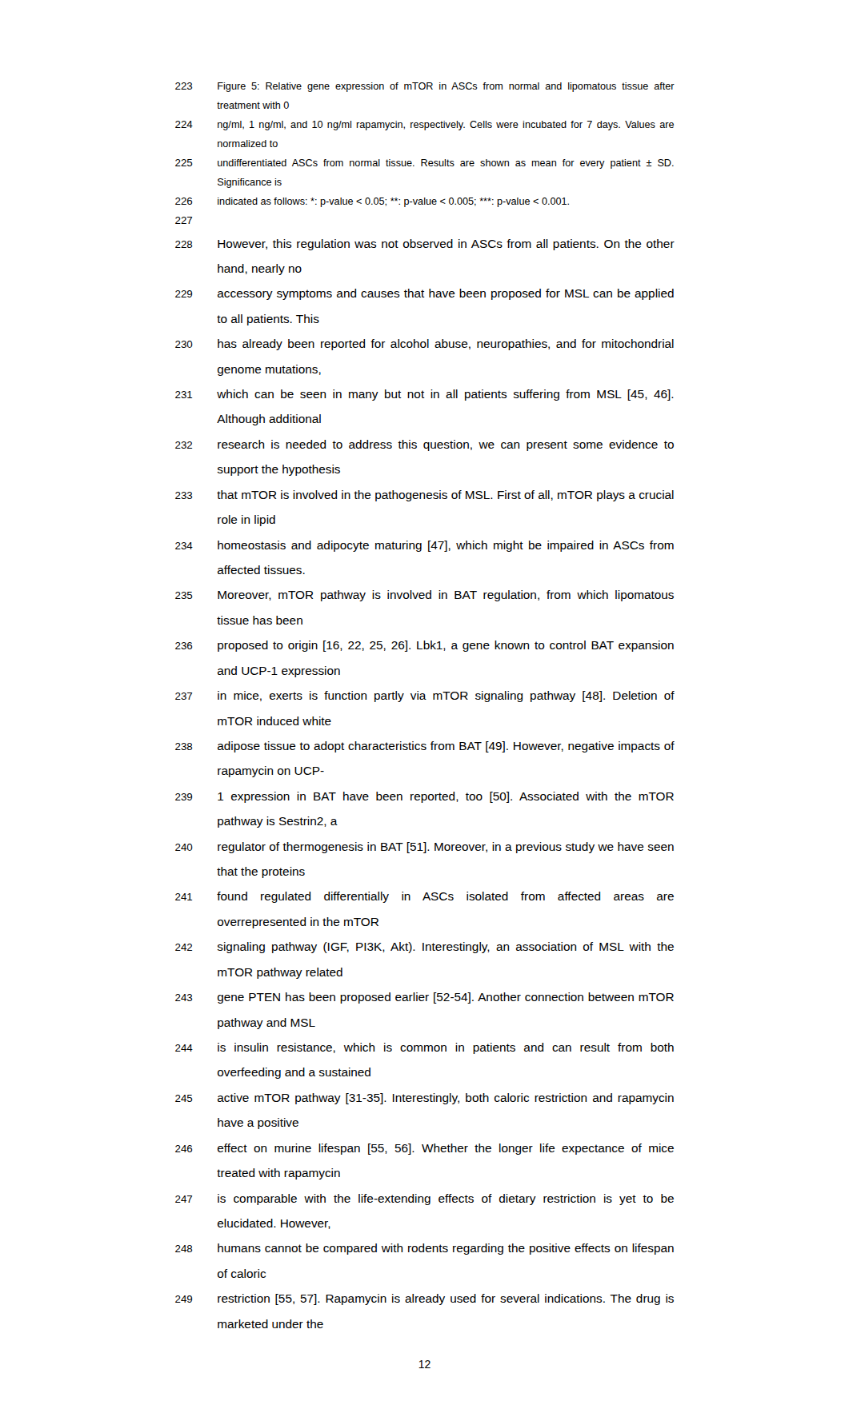223 Figure 5: Relative gene expression of mTOR in ASCs from normal and lipomatous tissue after treatment with 0
224 ng/ml, 1 ng/ml, and 10 ng/ml rapamycin, respectively. Cells were incubated for 7 days. Values are normalized to
225 undifferentiated ASCs from normal tissue. Results are shown as mean for every patient ± SD. Significance is
226 indicated as follows: *: p-value < 0.05; **: p-value < 0.005; ***: p-value < 0.001.
227
228 However, this regulation was not observed in ASCs from all patients. On the other hand, nearly no
229 accessory symptoms and causes that have been proposed for MSL can be applied to all patients. This
230 has already been reported for alcohol abuse, neuropathies, and for mitochondrial genome mutations,
231 which can be seen in many but not in all patients suffering from MSL [45, 46]. Although additional
232 research is needed to address this question, we can present some evidence to support the hypothesis
233 that mTOR is involved in the pathogenesis of MSL. First of all, mTOR plays a crucial role in lipid
234 homeostasis and adipocyte maturing [47], which might be impaired in ASCs from affected tissues.
235 Moreover, mTOR pathway is involved in BAT regulation, from which lipomatous tissue has been
236 proposed to origin [16, 22, 25, 26]. Lbk1, a gene known to control BAT expansion and UCP-1 expression
237 in mice, exerts is function partly via mTOR signaling pathway [48]. Deletion of mTOR induced white
238 adipose tissue to adopt characteristics from BAT [49]. However, negative impacts of rapamycin on UCP-
2391 expression in BAT have been reported, too [50]. Associated with the mTOR pathway is Sestrin2, a
240 regulator of thermogenesis in BAT [51]. Moreover, in a previous study we have seen that the proteins
241 found regulated differentially in ASCs isolated from affected areas are overrepresented in the mTOR
242 signaling pathway (IGF, PI3K, Akt). Interestingly, an association of MSL with the mTOR pathway related
243 gene PTEN has been proposed earlier [52-54]. Another connection between mTOR pathway and MSL
244 is insulin resistance, which is common in patients and can result from both overfeeding and a sustained
245 active mTOR pathway [31-35]. Interestingly, both caloric restriction and rapamycin have a positive
246 effect on murine lifespan [55, 56]. Whether the longer life expectance of mice treated with rapamycin
247 is comparable with the life-extending effects of dietary restriction is yet to be elucidated. However,
248 humans cannot be compared with rodents regarding the positive effects on lifespan of caloric
249 restriction [55, 57]. Rapamycin is already used for several indications. The drug is marketed under the
12